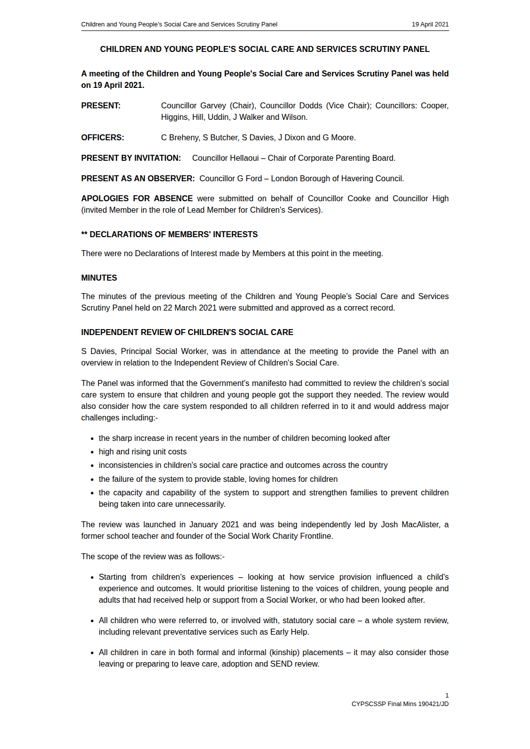Children and Young People's Social Care and Services Scrutiny Panel 19 April 2021
CHILDREN AND YOUNG PEOPLE'S SOCIAL CARE AND SERVICES SCRUTINY PANEL
A meeting of the Children and Young People's Social Care and Services Scrutiny Panel was held on 19 April 2021.
PRESENT:
Councillor Garvey (Chair), Councillor Dodds (Vice Chair); Councillors: Cooper, Higgins, Hill, Uddin, J Walker and Wilson.
OFFICERS:
C Breheny, S Butcher, S Davies, J Dixon and G Moore.
PRESENT BY INVITATION: Councillor Hellaoui – Chair of Corporate Parenting Board.
PRESENT AS AN OBSERVER: Councillor G Ford – London Borough of Havering Council.
APOLOGIES FOR ABSENCE were submitted on behalf of Councillor Cooke and Councillor High (invited Member in the role of Lead Member for Children's Services).
** DECLARATIONS OF MEMBERS' INTERESTS
There were no Declarations of Interest made by Members at this point in the meeting.
MINUTES
The minutes of the previous meeting of the Children and Young People's Social Care and Services Scrutiny Panel held on 22 March 2021 were submitted and approved as a correct record.
INDEPENDENT REVIEW OF CHILDREN'S SOCIAL CARE
S Davies, Principal Social Worker, was in attendance at the meeting to provide the Panel with an overview in relation to the Independent Review of Children's Social Care.
The Panel was informed that the Government's manifesto had committed to review the children's social care system to ensure that children and young people got the support they needed. The review would also consider how the care system responded to all children referred in to it and would address major challenges including:-
the sharp increase in recent years in the number of children becoming looked after
high and rising unit costs
inconsistencies in children's social care practice and outcomes across the country
the failure of the system to provide stable, loving homes for children
the capacity and capability of the system to support and strengthen families to prevent children being taken into care unnecessarily.
The review was launched in January 2021 and was being independently led by Josh MacAlister, a former school teacher and founder of the Social Work Charity Frontline.
The scope of the review was as follows:-
Starting from children's experiences – looking at how service provision influenced a child's experience and outcomes. It would prioritise listening to the voices of children, young people and adults that had received help or support from a Social Worker, or who had been looked after.
All children who were referred to, or involved with, statutory social care – a whole system review, including relevant preventative services such as Early Help.
All children in care in both formal and informal (kinship) placements – it may also consider those leaving or preparing to leave care, adoption and SEND review.
1 CYPSCSSP Final Mins 190421/JD